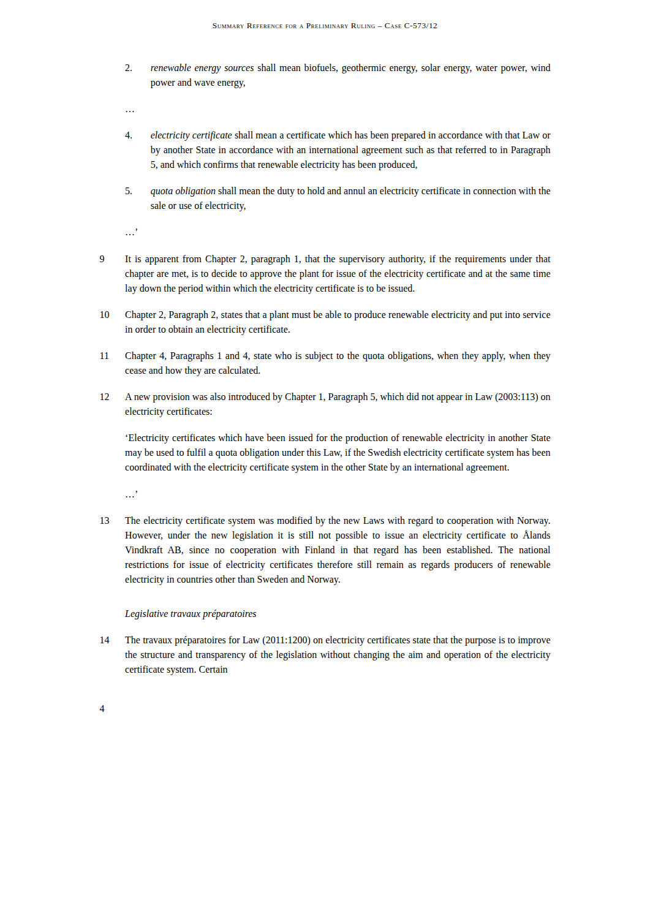Summary Reference for a Preliminary Ruling – Case C-573/12
2.
renewable energy sources shall mean biofuels, geothermic energy, solar energy, water power, wind power and wave energy,
…
4.
electricity certificate shall mean a certificate which has been prepared in accordance with that Law or by another State in accordance with an international agreement such as that referred to in Paragraph 5, and which confirms that renewable electricity has been produced,
5.
quota obligation shall mean the duty to hold and annul an electricity certificate in connection with the sale or use of electricity,
…’
9
It is apparent from Chapter 2, paragraph 1, that the supervisory authority, if the requirements under that chapter are met, is to decide to approve the plant for issue of the electricity certificate and at the same time lay down the period within which the electricity certificate is to be issued.
10
Chapter 2, Paragraph 2, states that a plant must be able to produce renewable electricity and put into service in order to obtain an electricity certificate.
11
Chapter 4, Paragraphs 1 and 4, state who is subject to the quota obligations, when they apply, when they cease and how they are calculated.
12
A new provision was also introduced by Chapter 1, Paragraph 5, which did not appear in Law (2003:113) on electricity certificates:
‘Electricity certificates which have been issued for the production of renewable electricity in another State may be used to fulfil a quota obligation under this Law, if the Swedish electricity certificate system has been coordinated with the electricity certificate system in the other State by an international agreement.
…’
13
The electricity certificate system was modified by the new Laws with regard to cooperation with Norway. However, under the new legislation it is still not possible to issue an electricity certificate to Ålands Vindkraft AB, since no cooperation with Finland in that regard has been established. The national restrictions for issue of electricity certificates therefore still remain as regards producers of renewable electricity in countries other than Sweden and Norway.
Legislative travaux préparatoires
14
The travaux préparatoires for Law (2011:1200) on electricity certificates state that the purpose is to improve the structure and transparency of the legislation without changing the aim and operation of the electricity certificate system. Certain
4